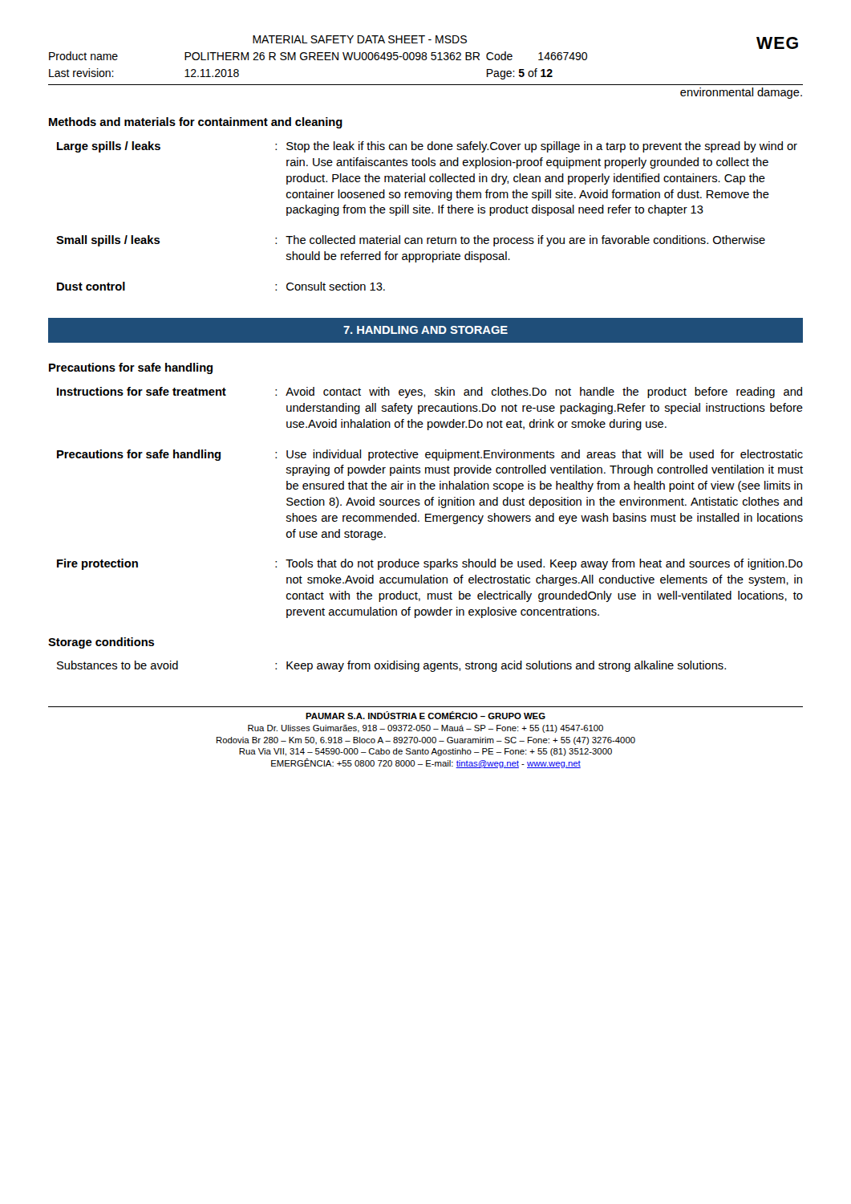| MATERIAL SAFETY DATA SHEET - MSDS | WEG |
| Product name | POLITHERM 26 R SM GREEN WU006495-0098 51362 BR | Code 14667490 |
| Last revision: | 12.11.2018 | Page: 5 of 12 |
environmental damage.
Methods and materials for containment and cleaning
Large spills / leaks
:
Stop the leak if this can be done safely.Cover up spillage in a tarp to prevent the spread by wind or rain. Use antifaiscantes tools and explosion-proof equipment properly grounded to collect the product. Place the material collected in dry, clean and properly identified containers. Cap the container loosened so removing them from the spill site. Avoid formation of dust. Remove the packaging from the spill site. If there is product disposal need refer to chapter 13
Small spills / leaks
:
The collected material can return to the process if you are in favorable conditions. Otherwise should be referred for appropriate disposal.
Dust control
:
Consult section 13.
7. HANDLING AND STORAGE
Precautions for safe handling
Instructions for safe treatment
:
Avoid contact with eyes, skin and clothes.Do not handle the product before reading and understanding all safety precautions.Do not re-use packaging.Refer to special instructions before use.Avoid inhalation of the powder.Do not eat, drink or smoke during use.
Precautions for safe handling
:
Use individual protective equipment.Environments and areas that will be used for electrostatic spraying of powder paints must provide controlled ventilation. Through controlled ventilation it must be ensured that the air in the inhalation scope is be healthy from a health point of view (see limits in Section 8). Avoid sources of ignition and dust deposition in the environment. Antistatic clothes and shoes are recommended. Emergency showers and eye wash basins must be installed in locations of use and storage.
Fire protection
:
Tools that do not produce sparks should be used. Keep away from heat and sources of ignition.Do not smoke.Avoid accumulation of electrostatic charges.All conductive elements of the system, in contact with the product, must be electrically groundedOnly use in well-ventilated locations, to prevent accumulation of powder in explosive concentrations.
Storage conditions
Substances to be avoid
:
Keep away from oxidising agents, strong acid solutions and strong alkaline solutions.
PAUMAR S.A. INDÚSTRIA E COMÉRCIO – GRUPO WEG
Rua Dr. Ulisses Guimarães, 918 – 09372-050 – Mauá – SP – Fone: + 55 (11) 4547-6100
Rodovia Br 280 – Km 50, 6.918 – Bloco A – 89270-000 – Guaramirim – SC – Fone: + 55 (47) 3276-4000
Rua Via VII, 314 – 54590-000 – Cabo de Santo Agostinho – PE – Fone: + 55 (81) 3512-3000
EMERGÊNCIA: +55 0800 720 8000 – E-mail: tintas@weg.net - www.weg.net